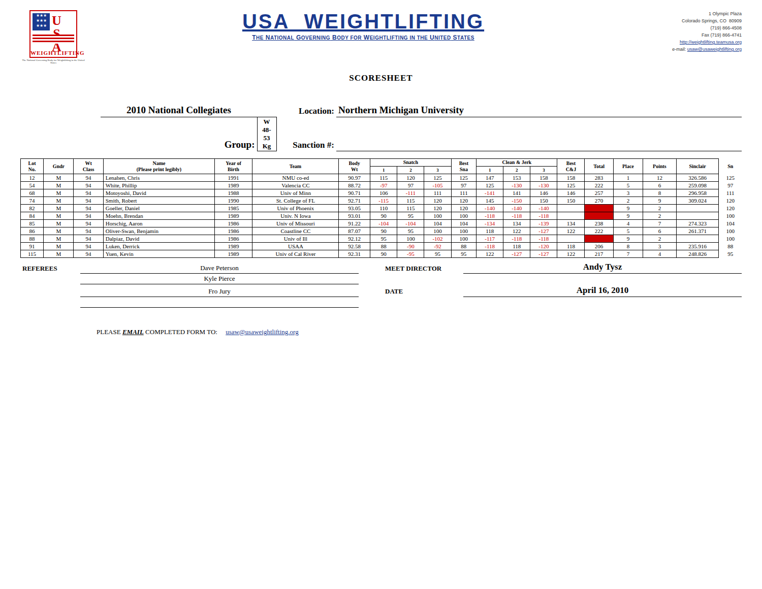★★★
★★★
★★★
U
S
A
WEIGHTLIFTING
The National Governing Body for Weightlifting in the United States
USA WEIGHTLIFTING
THE NATIONAL GOVERNING BODY FOR WEIGHTLIFTING IN THE UNITED STATES
1 Olympic Plaza
Colorado Springs, CO 80909
(719) 866-4508
Fax (719) 866-4741
http://weightlifting.teamusa.org
e-mail: usaw@usaweightlifting.org
SCORESHEET
| | 2010 National Collegiates | | Location: | Northern Michigan University |
| | Group: | W 48-53 Kg | Sanction #: | |
| Lot No. | Gndr | Wt Class | Name (Please print legibly) | Year of Birth | Team | Body Wt | Snatch | Best Sna | Clean & Jerk | Best C&J | Total | Place | Points | Sinclair | Sn |
| --- | --- | --- | --- | --- | --- | --- | --- | --- | --- | --- | --- | --- | --- | --- | --- |
| 1 | 2 | 3 | 1 | 2 | 3 |
| 12 | M | 94 | Lenahen, Chris | 1991 | NMU co-ed | 90.97 | 115 | 120 | 125 | 125 | 147 | 153 | 158 | 158 | 283 | 1 | 12 | 326.586 | 125 |
| 54 | M | 94 | White, Phillip | 1989 | Valencia CC | 88.72 | -97 | 97 | -105 | 97 | 125 | -130 | -130 | 125 | 222 | 5 | 6 | 259.098 | 97 |
| 68 | M | 94 | Motoyoshi, David | 1988 | Univ of Minn | 90.71 | 106 | -111 | 111 | 111 | -141 | 141 | 146 | 146 | 257 | 3 | 8 | 296.958 | 111 |
| 74 | M | 94 | Smith, Robert | 1990 | St. College of FL | 92.71 | -115 | 115 | 120 | 120 | 145 | -150 | 150 | 150 | 270 | 2 | 9 | 309.024 | 120 |
| 82 | M | 94 | Goeller, Daniel | 1985 | Univ of Phoenix | 93.05 | 110 | 115 | 120 | 120 | -140 | -140 | -140 | | | 9 | 2 | | 120 |
| 84 | M | 94 | Moehn, Brendan | 1989 | Univ. N Iowa | 93.01 | 90 | 95 | 100 | 100 | -118 | -118 | -118 | | | 9 | 2 | | 100 |
| 85 | M | 94 | Horschig, Aaron | 1986 | Univ of Missouri | 91.22 | -104 | -104 | 104 | 104 | -134 | 134 | -139 | 134 | 238 | 4 | 7 | 274.323 | 104 |
| 86 | M | 94 | Oliver-Swan, Benjamin | 1986 | Coastline CC | 87.07 | 90 | 95 | 100 | 100 | 118 | 122 | -127 | 122 | 222 | 5 | 6 | 261.371 | 100 |
| 88 | M | 94 | Dalpiaz, David | 1986 | Univ of Ill | 92.12 | 95 | 100 | -102 | 100 | -117 | -118 | -118 | | | 9 | 2 | | 100 |
| 91 | M | 94 | Luken, Derrick | 1989 | USAA | 92.58 | 88 | -90 | -92 | 88 | -118 | 118 | -120 | 118 | 206 | 8 | 3 | 235.916 | 88 |
| 115 | M | 94 | Yuen, Kevin | 1989 | Univ of Cal River | 92.31 | 90 | -95 | 95 | 95 | 122 | -127 | -127 | 122 | 217 | 7 | 4 | 248.826 | 95 |
| REFEREES | Dave Peterson | | MEET DIRECTOR | Andy Tysz |
| | Kyle Pierce | | | |
| | Fro Jury | | DATE | April 16, 2010 |
PLEASE EMAIL COMPLETED FORM TO: usaw@usaweightlifting.org